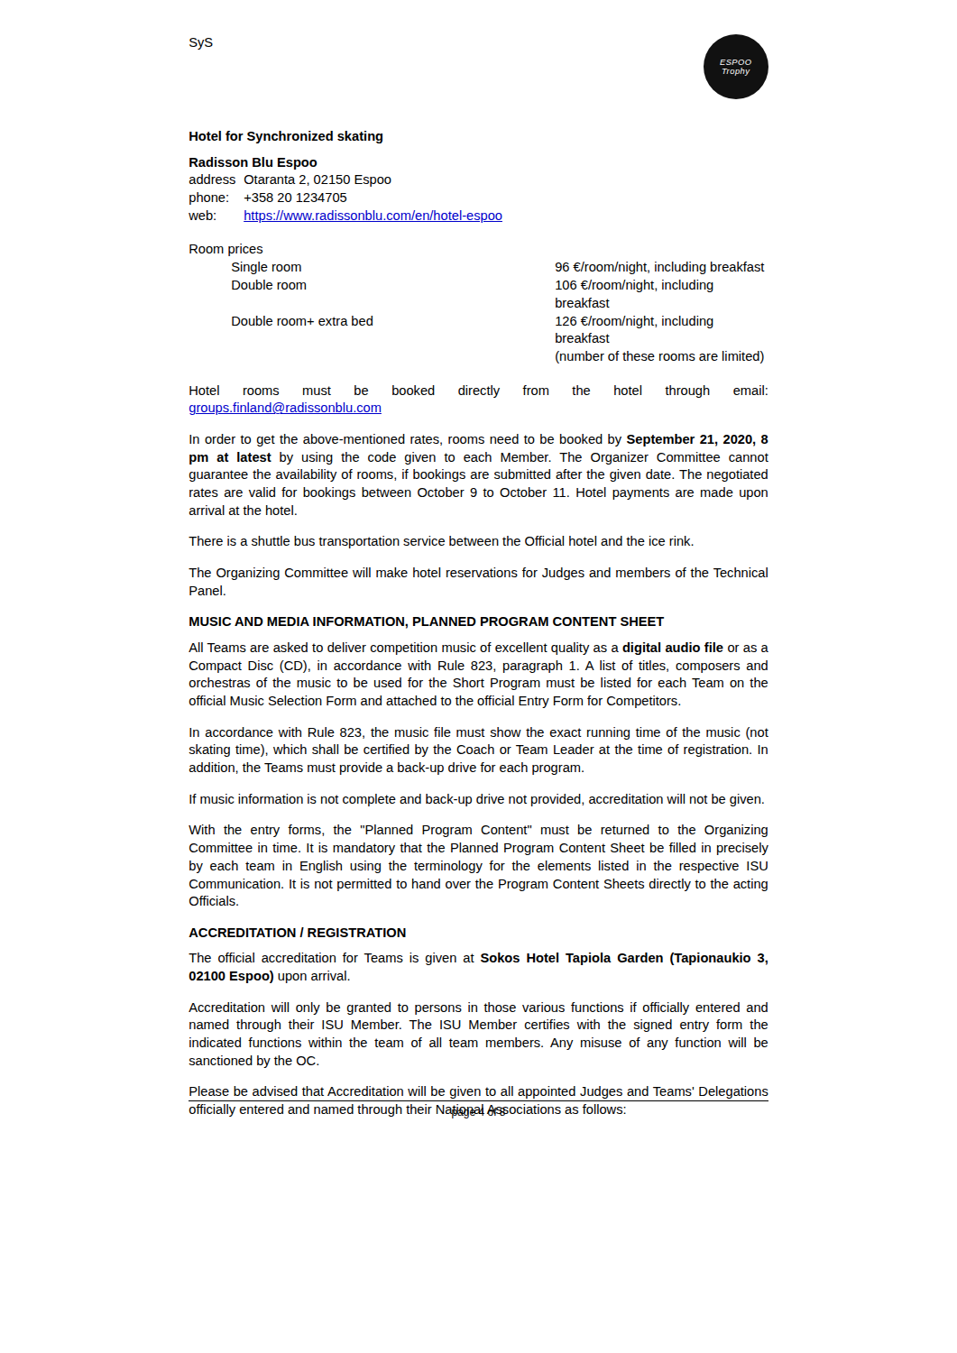SyS
ESPOO
Trophy
Hotel for Synchronized skating
Radisson Blu Espoo
| address | Otaranta 2, 02150 Espoo |
| phone: | +358 20 1234705 |
| web: | https://www.radissonblu.com/en/hotel-espoo |
Room prices
| Single room | 96 €/room/night, including breakfast |
| Double room | 106 €/room/night, including breakfast |
| Double room+ extra bed | 126 €/room/night, including breakfast |
| | (number of these rooms are limited) |
Hotel rooms must be booked directly from the hotel through email: groups.finland@radissonblu.com
In order to get the above-mentioned rates, rooms need to be booked by September 21, 2020, 8 pm at latest by using the code given to each Member. The Organizer Committee cannot guarantee the availability of rooms, if bookings are submitted after the given date. The negotiated rates are valid for bookings between October 9 to October 11. Hotel payments are made upon arrival at the hotel.
There is a shuttle bus transportation service between the Official hotel and the ice rink.
The Organizing Committee will make hotel reservations for Judges and members of the Technical Panel.
MUSIC AND MEDIA INFORMATION, PLANNED PROGRAM CONTENT SHEET
All Teams are asked to deliver competition music of excellent quality as a digital audio file or as a Compact Disc (CD), in accordance with Rule 823, paragraph 1. A list of titles, composers and orchestras of the music to be used for the Short Program must be listed for each Team on the official Music Selection Form and attached to the official Entry Form for Competitors.
In accordance with Rule 823, the music file must show the exact running time of the music (not skating time), which shall be certified by the Coach or Team Leader at the time of registration. In addition, the Teams must provide a back-up drive for each program.
If music information is not complete and back-up drive not provided, accreditation will not be given.
With the entry forms, the "Planned Program Content" must be returned to the Organizing Committee in time. It is mandatory that the Planned Program Content Sheet be filled in precisely by each team in English using the terminology for the elements listed in the respective ISU Communication. It is not permitted to hand over the Program Content Sheets directly to the acting Officials.
ACCREDITATION / REGISTRATION
The official accreditation for Teams is given at Sokos Hotel Tapiola Garden (Tapionaukio 3, 02100 Espoo) upon arrival.
Accreditation will only be granted to persons in those various functions if officially entered and named through their ISU Member. The ISU Member certifies with the signed entry form the indicated functions within the team of all team members. Any misuse of any function will be sanctioned by the OC.
Please be advised that Accreditation will be given to all appointed Judges and Teams' Delegations officially entered and named through their National Associations as follows:
page 4 of 8